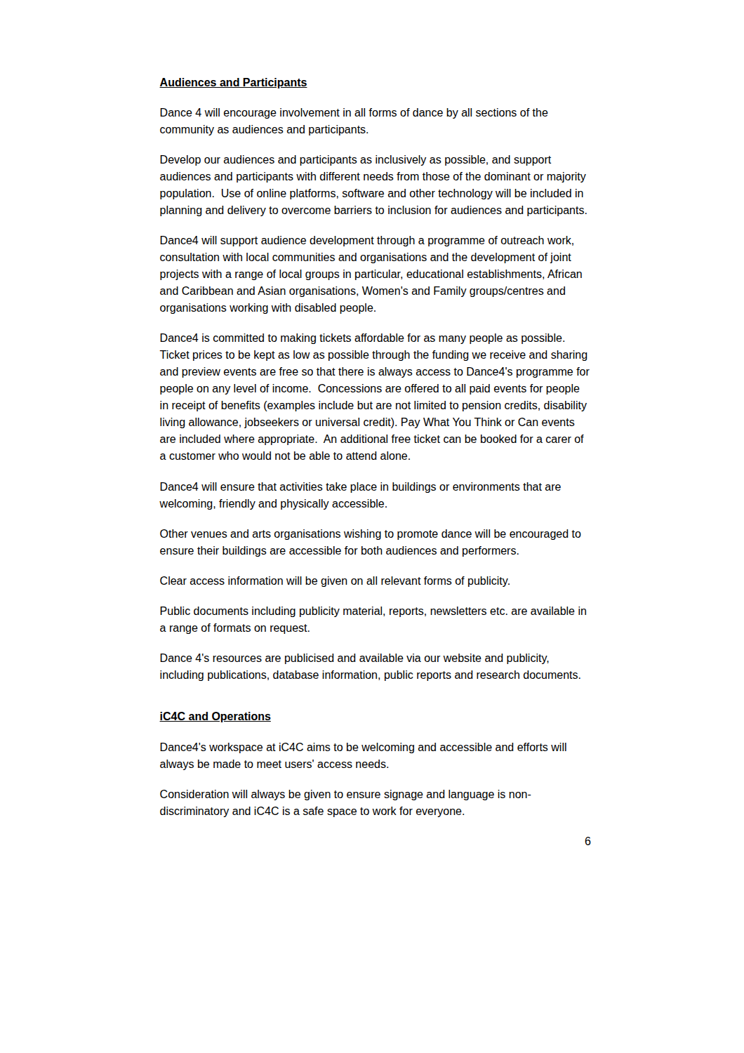Audiences and Participants
Dance 4 will encourage involvement in all forms of dance by all sections of the community as audiences and participants.
Develop our audiences and participants as inclusively as possible, and support audiences and participants with different needs from those of the dominant or majority population. Use of online platforms, software and other technology will be included in planning and delivery to overcome barriers to inclusion for audiences and participants.
Dance4 will support audience development through a programme of outreach work, consultation with local communities and organisations and the development of joint projects with a range of local groups in particular, educational establishments, African and Caribbean and Asian organisations, Women's and Family groups/centres and organisations working with disabled people.
Dance4 is committed to making tickets affordable for as many people as possible. Ticket prices to be kept as low as possible through the funding we receive and sharing and preview events are free so that there is always access to Dance4's programme for people on any level of income. Concessions are offered to all paid events for people in receipt of benefits (examples include but are not limited to pension credits, disability living allowance, jobseekers or universal credit). Pay What You Think or Can events are included where appropriate. An additional free ticket can be booked for a carer of a customer who would not be able to attend alone.
Dance4 will ensure that activities take place in buildings or environments that are welcoming, friendly and physically accessible.
Other venues and arts organisations wishing to promote dance will be encouraged to ensure their buildings are accessible for both audiences and performers.
Clear access information will be given on all relevant forms of publicity.
Public documents including publicity material, reports, newsletters etc. are available in a range of formats on request.
Dance 4's resources are publicised and available via our website and publicity, including publications, database information, public reports and research documents.
iC4C and Operations
Dance4's workspace at iC4C aims to be welcoming and accessible and efforts will always be made to meet users' access needs.
Consideration will always be given to ensure signage and language is non-discriminatory and iC4C is a safe space to work for everyone.
6